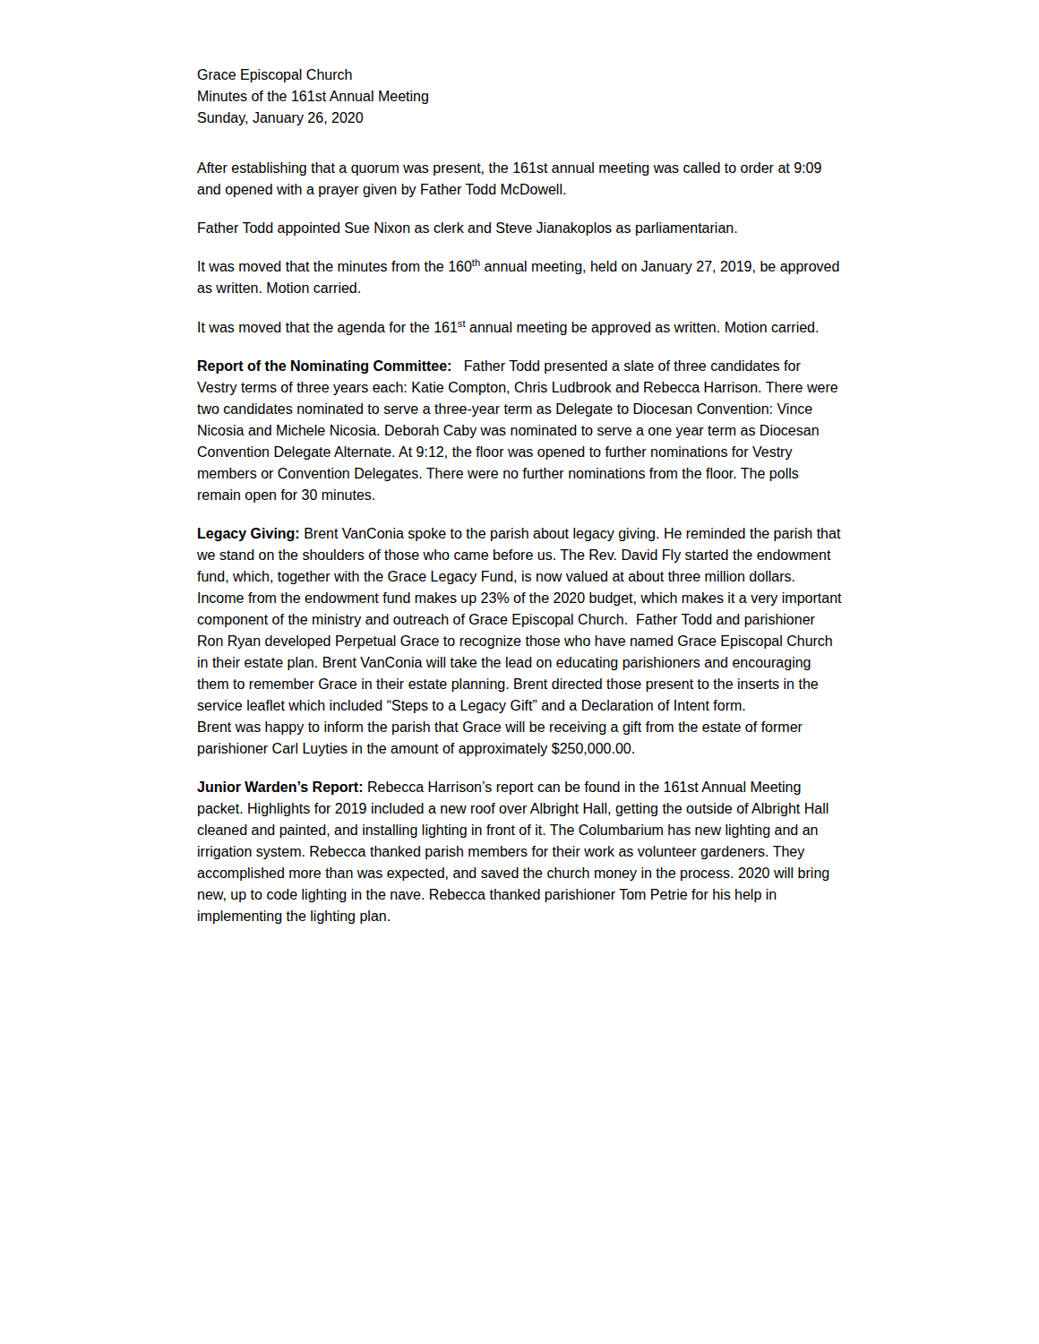Grace Episcopal Church
Minutes of the 161st Annual Meeting
Sunday, January 26, 2020
After establishing that a quorum was present, the 161st annual meeting was called to order at 9:09 and opened with a prayer given by Father Todd McDowell.
Father Todd appointed Sue Nixon as clerk and Steve Jianakoplos as parliamentarian.
It was moved that the minutes from the 160th annual meeting, held on January 27, 2019, be approved as written. Motion carried.
It was moved that the agenda for the 161st annual meeting be approved as written. Motion carried.
Report of the Nominating Committee: Father Todd presented a slate of three candidates for Vestry terms of three years each: Katie Compton, Chris Ludbrook and Rebecca Harrison. There were two candidates nominated to serve a three-year term as Delegate to Diocesan Convention: Vince Nicosia and Michele Nicosia. Deborah Caby was nominated to serve a one year term as Diocesan Convention Delegate Alternate. At 9:12, the floor was opened to further nominations for Vestry members or Convention Delegates. There were no further nominations from the floor. The polls remain open for 30 minutes.
Legacy Giving: Brent VanConia spoke to the parish about legacy giving. He reminded the parish that we stand on the shoulders of those who came before us. The Rev. David Fly started the endowment fund, which, together with the Grace Legacy Fund, is now valued at about three million dollars. Income from the endowment fund makes up 23% of the 2020 budget, which makes it a very important component of the ministry and outreach of Grace Episcopal Church. Father Todd and parishioner Ron Ryan developed Perpetual Grace to recognize those who have named Grace Episcopal Church in their estate plan. Brent VanConia will take the lead on educating parishioners and encouraging them to remember Grace in their estate planning. Brent directed those present to the inserts in the service leaflet which included “Steps to a Legacy Gift” and a Declaration of Intent form.
Brent was happy to inform the parish that Grace will be receiving a gift from the estate of former parishioner Carl Luyties in the amount of approximately $250,000.00.
Junior Warden’s Report: Rebecca Harrison’s report can be found in the 161st Annual Meeting packet. Highlights for 2019 included a new roof over Albright Hall, getting the outside of Albright Hall cleaned and painted, and installing lighting in front of it. The Columbarium has new lighting and an irrigation system. Rebecca thanked parish members for their work as volunteer gardeners. They accomplished more than was expected, and saved the church money in the process. 2020 will bring new, up to code lighting in the nave. Rebecca thanked parishioner Tom Petrie for his help in implementing the lighting plan.